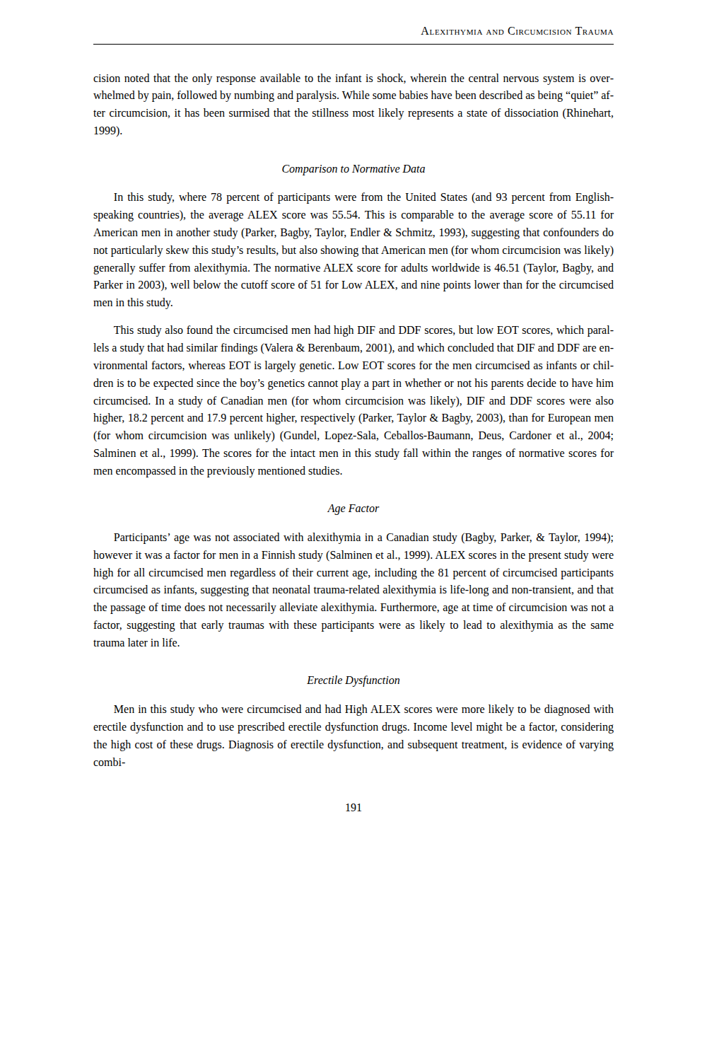Alexithymia and Circumcision Trauma
cision noted that the only response available to the infant is shock, wherein the central nervous system is overwhelmed by pain, followed by numbing and paralysis. While some babies have been described as being “quiet” after circumcision, it has been surmised that the stillness most likely represents a state of dissociation (Rhinehart, 1999).
Comparison to Normative Data
In this study, where 78 percent of participants were from the United States (and 93 percent from English-speaking countries), the average ALEX score was 55.54. This is comparable to the average score of 55.11 for American men in another study (Parker, Bagby, Taylor, Endler & Schmitz, 1993), suggesting that confounders do not particularly skew this study’s results, but also showing that American men (for whom circumcision was likely) generally suffer from alexithymia. The normative ALEX score for adults worldwide is 46.51 (Taylor, Bagby, and Parker in 2003), well below the cutoff score of 51 for Low ALEX, and nine points lower than for the circumcised men in this study.
This study also found the circumcised men had high DIF and DDF scores, but low EOT scores, which parallels a study that had similar findings (Valera & Berenbaum, 2001), and which concluded that DIF and DDF are environmental factors, whereas EOT is largely genetic. Low EOT scores for the men circumcised as infants or children is to be expected since the boy’s genetics cannot play a part in whether or not his parents decide to have him circumcised. In a study of Canadian men (for whom circumcision was likely), DIF and DDF scores were also higher, 18.2 percent and 17.9 percent higher, respectively (Parker, Taylor & Bagby, 2003), than for European men (for whom circumcision was unlikely) (Gundel, Lopez-Sala, Ceballos-Baumann, Deus, Cardoner et al., 2004; Salminen et al., 1999). The scores for the intact men in this study fall within the ranges of normative scores for men encompassed in the previously mentioned studies.
Age Factor
Participants’ age was not associated with alexithymia in a Canadian study (Bagby, Parker, & Taylor, 1994); however it was a factor for men in a Finnish study (Salminen et al., 1999). ALEX scores in the present study were high for all circumcised men regardless of their current age, including the 81 percent of circumcised participants circumcised as infants, suggesting that neonatal trauma-related alexithymia is life-long and non-transient, and that the passage of time does not necessarily alleviate alexithymia. Furthermore, age at time of circumcision was not a factor, suggesting that early traumas with these participants were as likely to lead to alexithymia as the same trauma later in life.
Erectile Dysfunction
Men in this study who were circumcised and had High ALEX scores were more likely to be diagnosed with erectile dysfunction and to use prescribed erectile dysfunction drugs. Income level might be a factor, considering the high cost of these drugs. Diagnosis of erectile dysfunction, and subsequent treatment, is evidence of varying combi-
191